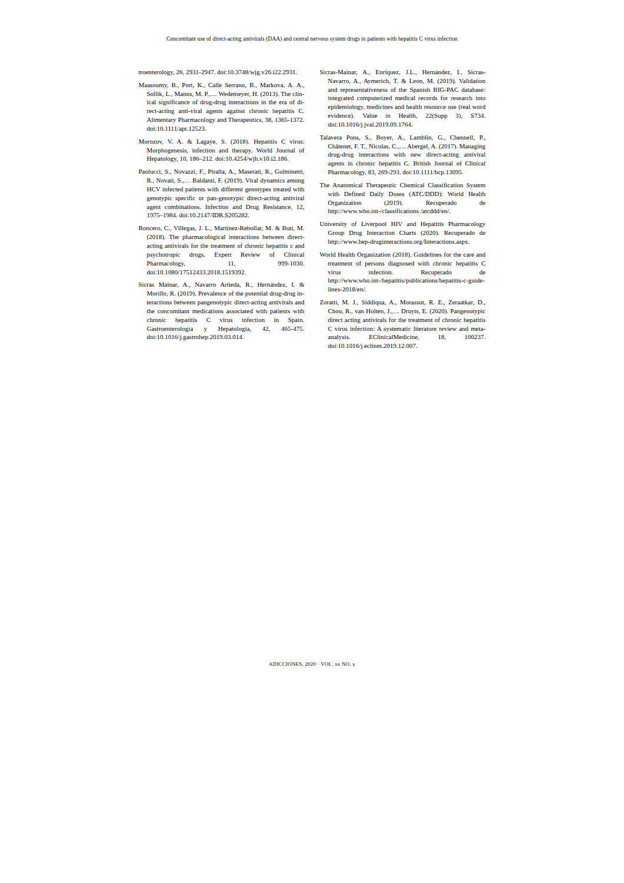Concomitant use of direct-acting antivirals (DAA) and central nervous system drugs in patients with hepatitis C virus infection
troenterology, 26, 2931-2947. doi:10.3748/wjg.v26.i22.2931.
Maasoumy, B., Port, K., Calle Serrano, B., Markova, A. A., Sollik, L., Manns, M. P.,… Wedemeyer, H. (2013). The clinical significance of drug-drug interactions in the era of direct-acting anti-viral agents against chronic hepatitis C. Alimentary Pharmacology and Therapeutics, 38, 1365-1372. doi:10.1111/apt.12523.
Morozov, V. A. & Lagaye, S. (2018). Hepatitis C virus: Morphogenesis, infection and therapy. World Journal of Hepatology, 10, 186–212. doi:10.4254/wjh.v10.i2.186.
Paolucci, S., Novazzi, F., Piralla, A., Maserati, R., Gulminetti, R., Novati, S.,… Baldanti, F. (2019). Viral dynamics among HCV infected patients with different genotypes treated with genotypic specific or pan-genotypic direct-acting antiviral agent combinations. Infection and Drug Resistance, 12, 1975–1984. doi:10.2147/IDR.S205282.
Roncero, C., Villegas, J. L., Martínez-Rebollar, M. & Buti, M. (2018). The pharmacological interactions between direct-acting antivirals for the treatment of chronic hepatitis c and psychotropic drugs. Expert Review of Clinical Pharmacology, 11, 999-1030. doi:10.1080/17512433.2018.1519392.
Sicras Mainar, A., Navarro Artieda, R., Hernández, I. & Morillo, R. (2019). Prevalence of the potential drug-drug interactions between pangenotypic direct-acting antivirals and the concomitant medications associated with patients with chronic hepatitis C virus infection in Spain. Gastroenterologia y Hepatologia, 42, 465-475. doi:10.1016/j.gastrohep.2019.03.014.
Sicras-Mainar, A., Enríquez, J.L., Hernández, I., Sicras-Navarro, A., Aymerich, T. & Leon, M. (2019). Validation and representativeness of the Spanish BIG-PAC database: integrated computerized medical records for research into epidemiology, medicines and health resource use (real word evidence). Value in Health, 22(Supp 3), S734. doi:10.1016/j.jval.2019.09.1764.
Talavera Pons, S., Boyer, A., Lamblin, G., Chennell, P., Châtenet, F. T., Nicolas, C.,… Abergel, A. (2017). Managing drug-drug interactions with new direct-acting antiviral agents in chronic hepatitis C. British Journal of Clinical Pharmacology, 83, 269-293. doi:10.1111/bcp.13095.
The Anatomical Therapeutic Chemical Classification System with Defined Daily Doses (ATC/DDD): World Health Organization (2019). Recuperado de http://www.who.int-/classifications /atcddd/en/.
University of Liverpool HIV and Hepatitis Pharmacology Group Drug Interaction Charts (2020). Recuperado de http://www.hep-druginteractions.org/Interactions.aspx.
World Health Organization (2018). Guidelines for the care and treatment of persons diagnosed with chronic hepatitis C virus infection. Recuperado de http://www.who.int-/hepatitis/publications/hepatitis-c-guidelines-2018/en/.
Zoratti, M. J., Siddiqua, A., Morassut, R. E., Zeraatkar, D., Chou, R., van Holten, J.,… Druyts, E. (2020). Pangenotypic direct acting antivirals for the treatment of chronic hepatitis C virus infection: A systematic literature review and meta-analysis. EClinicalMedicine, 18, 100237. doi:10.1016/j.eclinm.2019.12.007.
ADICCIONES, 2020 · VOL. xx NO. x